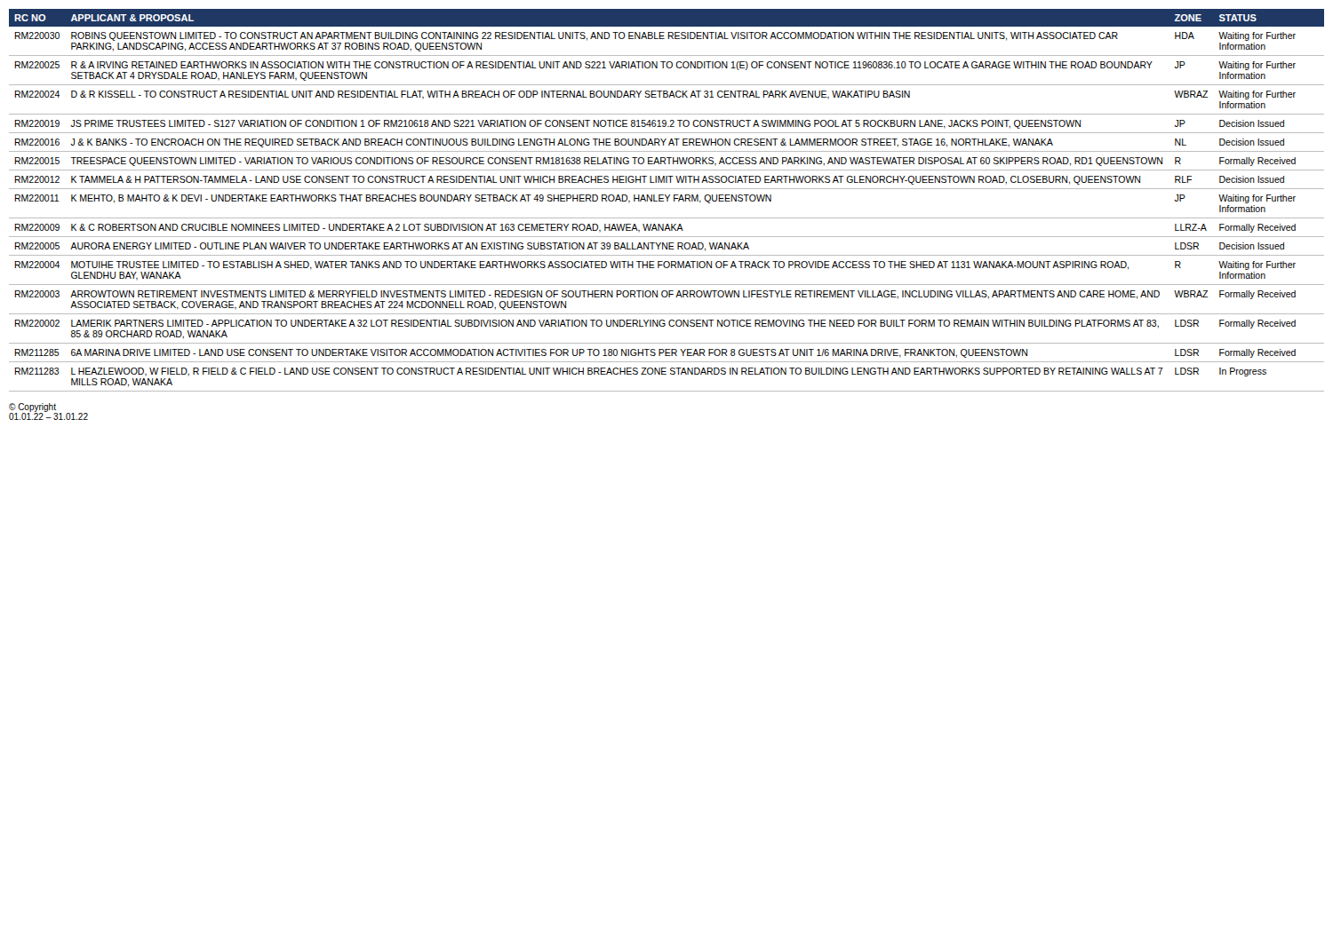| RC NO | APPLICANT & PROPOSAL | ZONE | STATUS |
| --- | --- | --- | --- |
| RM220030 | ROBINS QUEENSTOWN LIMITED - TO CONSTRUCT AN APARTMENT BUILDING CONTAINING 22 RESIDENTIAL UNITS, AND TO ENABLE RESIDENTIAL VISITOR ACCOMMODATION WITHIN THE RESIDENTIAL UNITS, WITH ASSOCIATED CAR PARKING, LANDSCAPING, ACCESS ANDEARTHWORKS AT 37 ROBINS ROAD, QUEENSTOWN | HDA | Waiting for Further Information |
| RM220025 | R & A IRVING RETAINED EARTHWORKS IN ASSOCIATION WITH THE CONSTRUCTION OF A RESIDENTIAL UNIT AND S221 VARIATION TO CONDITION 1(E) OF CONSENT NOTICE 11960836.10 TO LOCATE A GARAGE WITHIN THE ROAD BOUNDARY SETBACK AT 4 DRYSDALE ROAD, HANLEYS FARM, QUEENSTOWN | JP | Waiting for Further Information |
| RM220024 | D & R KISSELL - TO CONSTRUCT A RESIDENTIAL UNIT AND RESIDENTIAL FLAT, WITH A BREACH OF ODP INTERNAL BOUNDARY SETBACK AT 31 CENTRAL PARK AVENUE, WAKATIPU BASIN | WBRAZ | Waiting for Further Information |
| RM220019 | JS PRIME TRUSTEES LIMITED - S127 VARIATION OF CONDITION 1 OF RM210618 AND S221 VARIATION OF CONSENT NOTICE 8154619.2 TO CONSTRUCT A SWIMMING POOL AT 5 ROCKBURN LANE, JACKS POINT, QUEENSTOWN | JP | Decision Issued |
| RM220016 | J & K BANKS - TO ENCROACH ON THE REQUIRED SETBACK AND BREACH CONTINUOUS BUILDING LENGTH ALONG THE BOUNDARY AT EREWHON CRESENT & LAMMERMOOR STREET, STAGE 16, NORTHLAKE, WANAKA | NL | Decision Issued |
| RM220015 | TREESPACE QUEENSTOWN LIMITED - VARIATION TO VARIOUS CONDITIONS OF RESOURCE CONSENT RM181638 RELATING TO EARTHWORKS, ACCESS AND PARKING, AND WASTEWATER DISPOSAL AT 60 SKIPPERS ROAD, RD1 QUEENSTOWN | R | Formally Received |
| RM220012 | K TAMMELA & H PATTERSON-TAMMELA - LAND USE CONSENT TO CONSTRUCT A RESIDENTIAL UNIT WHICH BREACHES HEIGHT LIMIT WITH ASSOCIATED EARTHWORKS AT GLENORCHY-QUEENSTOWN ROAD, CLOSEBURN, QUEENSTOWN | RLF | Decision Issued |
| RM220011 | K MEHTO, B MAHTO & K DEVI - UNDERTAKE EARTHWORKS THAT BREACHES BOUNDARY SETBACK AT 49 SHEPHERD ROAD, HANLEY FARM, QUEENSTOWN | JP | Waiting for Further Information |
| RM220009 | K & C ROBERTSON AND CRUCIBLE NOMINEES LIMITED - UNDERTAKE A 2 LOT SUBDIVISION AT 163 CEMETERY ROAD, HAWEA, WANAKA | LLRZ-A | Formally Received |
| RM220005 | AURORA ENERGY LIMITED - OUTLINE PLAN WAIVER TO UNDERTAKE EARTHWORKS AT AN EXISTING SUBSTATION AT 39 BALLANTYNE ROAD, WANAKA | LDSR | Decision Issued |
| RM220004 | MOTUIHE TRUSTEE LIMITED - TO ESTABLISH A SHED, WATER TANKS AND TO UNDERTAKE EARTHWORKS ASSOCIATED WITH THE FORMATION OF A TRACK TO PROVIDE ACCESS TO THE SHED AT 1131 WANAKA-MOUNT ASPIRING ROAD, GLENDHU BAY, WANAKA | R | Waiting for Further Information |
| RM220003 | ARROWTOWN RETIREMENT INVESTMENTS LIMITED & MERRYFIELD INVESTMENTS LIMITED - REDESIGN OF SOUTHERN PORTION OF ARROWTOWN LIFESTYLE RETIREMENT VILLAGE, INCLUDING VILLAS, APARTMENTS AND CARE HOME, AND ASSOCIATED SETBACK, COVERAGE, AND TRANSPORT BREACHES AT 224 MCDONNELL ROAD, QUEENSTOWN | WBRAZ | Formally Received |
| RM220002 | LAMERIK PARTNERS LIMITED - APPLICATION TO UNDERTAKE A 32 LOT RESIDENTIAL SUBDIVISION AND VARIATION TO UNDERLYING CONSENT NOTICE REMOVING THE NEED FOR BUILT FORM TO REMAIN WITHIN BUILDING PLATFORMS AT 83, 85 & 89 ORCHARD ROAD, WANAKA | LDSR | Formally Received |
| RM211285 | 6A MARINA DRIVE LIMITED - LAND USE CONSENT TO UNDERTAKE VISITOR ACCOMMODATION ACTIVITIES FOR UP TO 180 NIGHTS PER YEAR FOR 8 GUESTS AT UNIT 1/6 MARINA DRIVE, FRANKTON, QUEENSTOWN | LDSR | Formally Received |
| RM211283 | L HEAZLEWOOD, W FIELD, R FIELD & C FIELD - LAND USE CONSENT TO CONSTRUCT A RESIDENTIAL UNIT WHICH BREACHES ZONE STANDARDS IN RELATION TO BUILDING LENGTH AND EARTHWORKS SUPPORTED BY RETAINING WALLS AT 7 MILLS ROAD, WANAKA | LDSR | In Progress |
© Copyright
01.01.22 – 31.01.22